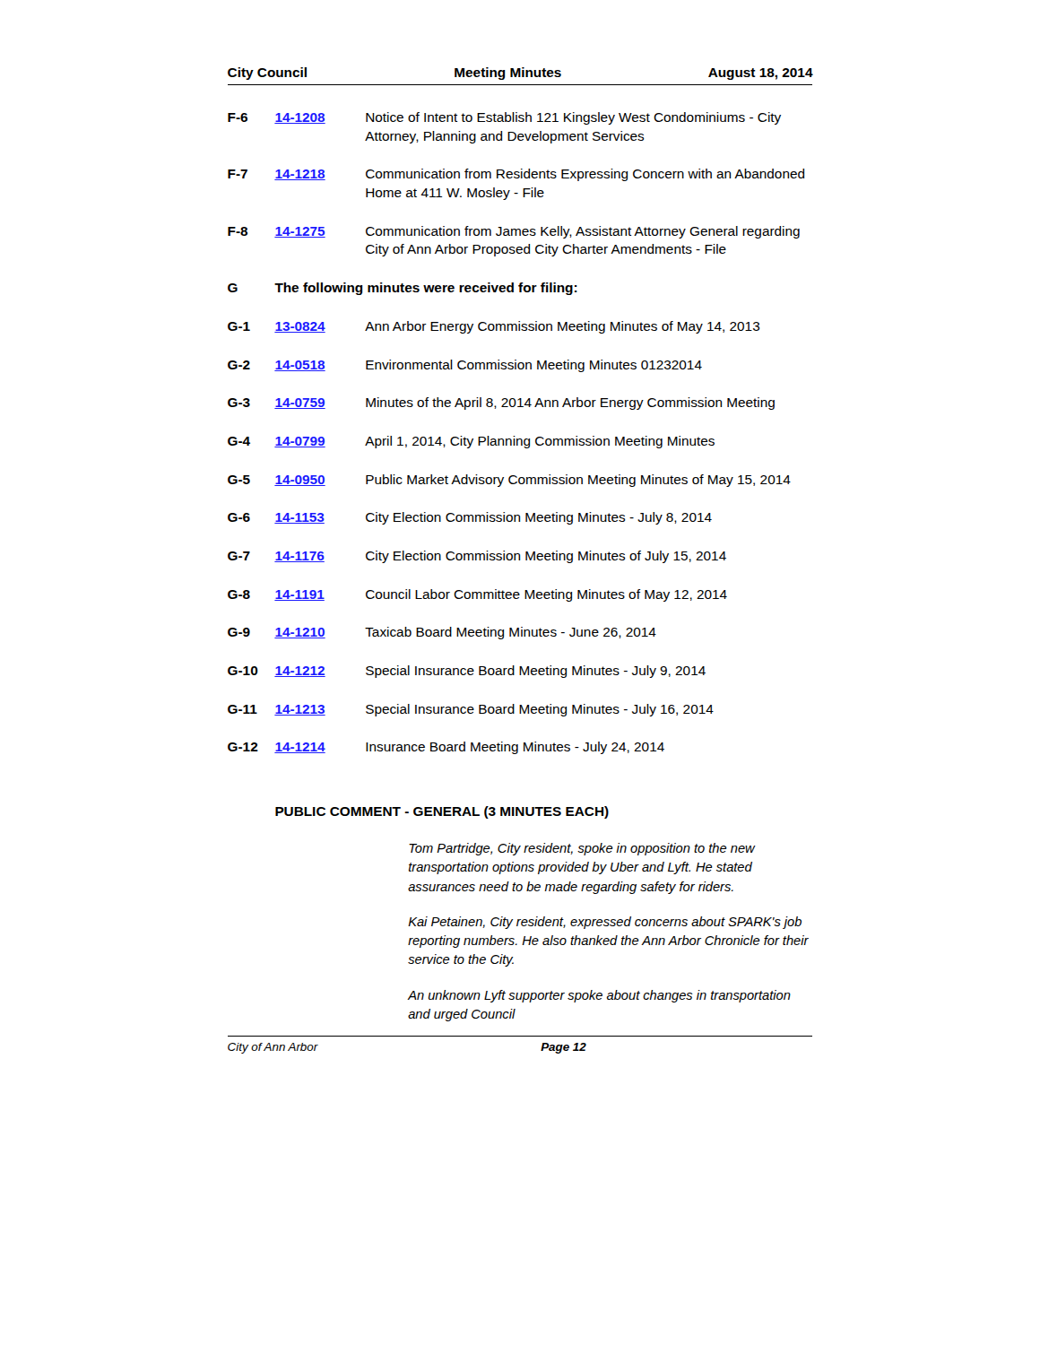City Council
Meeting Minutes
August 18, 2014
| F-6 | 14-1208 | Notice of Intent to Establish 121 Kingsley West Condominiums - City Attorney, Planning and Development Services |
| F-7 | 14-1218 | Communication from Residents Expressing Concern with an Abandoned Home at 411 W. Mosley - File |
| F-8 | 14-1275 | Communication from James Kelly, Assistant Attorney General regarding City of Ann Arbor Proposed City Charter Amendments - File |
| G | The following minutes were received for filing: |
| G-1 | 13-0824 | Ann Arbor Energy Commission Meeting Minutes of May 14, 2013 |
| G-2 | 14-0518 | Environmental Commission Meeting Minutes 01232014 |
| G-3 | 14-0759 | Minutes of the April 8, 2014 Ann Arbor Energy Commission Meeting |
| G-4 | 14-0799 | April 1, 2014, City Planning Commission Meeting Minutes |
| G-5 | 14-0950 | Public Market Advisory Commission Meeting Minutes of May 15, 2014 |
| G-6 | 14-1153 | City Election Commission Meeting Minutes - July 8, 2014 |
| G-7 | 14-1176 | City Election Commission Meeting Minutes of July 15, 2014 |
| G-8 | 14-1191 | Council Labor Committee Meeting Minutes of May 12, 2014 |
| G-9 | 14-1210 | Taxicab Board Meeting Minutes - June 26, 2014 |
| G-10 | 14-1212 | Special Insurance Board Meeting Minutes - July 9, 2014 |
| G-11 | 14-1213 | Special Insurance Board Meeting Minutes - July 16, 2014 |
| G-12 | 14-1214 | Insurance Board Meeting Minutes - July 24, 2014 |
PUBLIC COMMENT - GENERAL (3 MINUTES EACH)
Tom Partridge, City resident, spoke in opposition to the new transportation options provided by Uber and Lyft. He stated assurances need to be made regarding safety for riders.
Kai Petainen, City resident, expressed concerns about SPARK's job reporting numbers. He also thanked the Ann Arbor Chronicle for their service to the City.
An unknown Lyft supporter spoke about changes in transportation and urged Council
City of Ann Arbor
Page 12